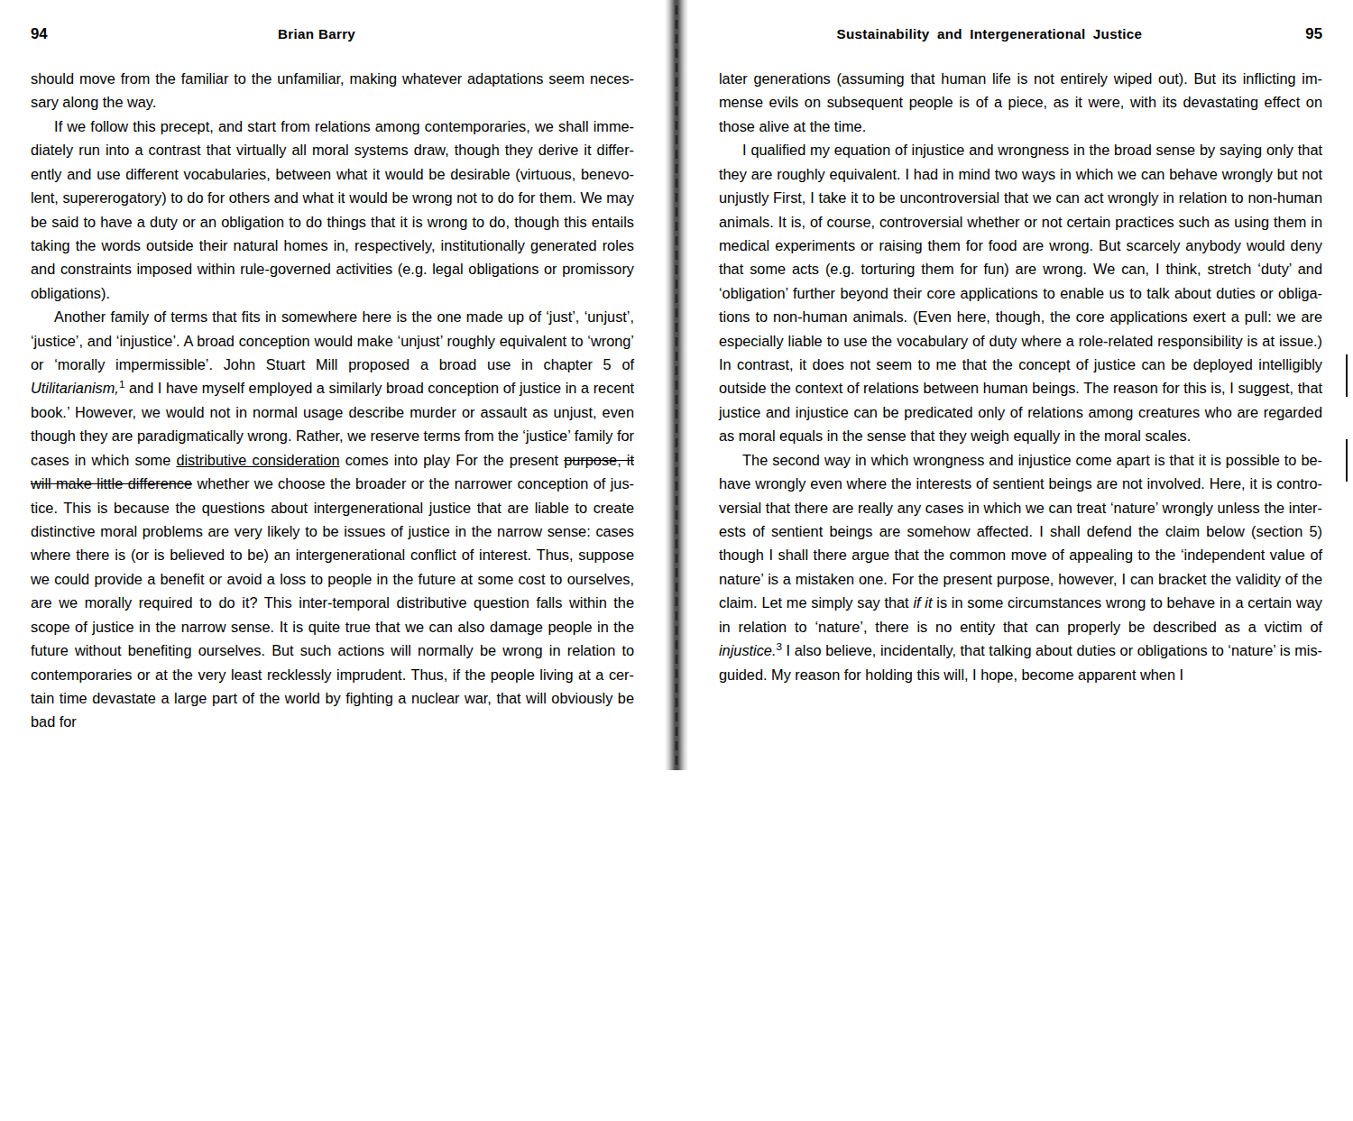94 Brian Barry
should move from the familiar to the unfamiliar, making whatever adaptations seem necessary along the way.
If we follow this precept, and start from relations among contemporaries, we shall immediately run into a contrast that virtually all moral systems draw, though they derive it differently and use different vocabularies, between what it would be desirable (virtuous, benevolent, supererogatory) to do for others and what it would be wrong not to do for them. We may be said to have a duty or an obligation to do things that it is wrong to do, though this entails taking the words outside their natural homes in, respectively, institutionally generated roles and constraints imposed within rule-governed activities (e.g. legal obligations or promissory obligations).
Another family of terms that fits in somewhere here is the one made up of ‘just’, ‘unjust’, ‘justice’, and ‘injustice’. A broad conception would make ‘unjust’ roughly equivalent to ‘wrong’ or ‘morally impermissible’. John Stuart Mill proposed a broad use in chapter 5 of Utilitarianism,1 and I have myself employed a similarly broad conception of justice in a recent book.’ However, we would not in normal usage describe murder or assault as unjust, even though they are paradigmatically wrong. Rather, we reserve terms from the ‘justice’ family for cases in which some distributive consideration comes into play For the present purpose, it will make little difference whether we choose the broader or the narrower conception of justice. This is because the questions about intergenerational justice that are liable to create distinctive moral problems are very likely to be issues of justice in the narrow sense: cases where there is (or is believed to be) an intergenerational conflict of interest. Thus, suppose we could provide a benefit or avoid a loss to people in the future at some cost to ourselves, are we morally required to do it? This inter-temporal distributive question falls within the scope of justice in the narrow sense. It is quite true that we can also damage people in the future without benefiting ourselves. But such actions will normally be wrong in relation to contemporaries or at the very least recklessly imprudent. Thus, if the people living at a certain time devastate a large part of the world by fighting a nuclear war, that will obviously be bad for
Sustainability and Intergenerational Justice 95
later generations (assuming that human life is not entirely wiped out). But its inflicting immense evils on subsequent people is of a piece, as it were, with its devastating effect on those alive at the time.
I qualified my equation of injustice and wrongness in the broad sense by saying only that they are roughly equivalent. I had in mind two ways in which we can behave wrongly but not unjustly First, I take it to be uncontroversial that we can act wrongly in relation to non-human animals. It is, of course, controversial whether or not certain practices such as using them in medical experiments or raising them for food are wrong. But scarcely anybody would deny that some acts (e.g. torturing them for fun) are wrong. We can, I think, stretch ‘duty’ and ‘obligation’ further beyond their core applications to enable us to talk about duties or obligations to non-human animals. (Even here, though, the core applications exert a pull: we are especially liable to use the vocabulary of duty where a role-related responsibility is at issue.) In contrast, it does not seem to me that the concept of justice can be deployed intelligibly outside the context of relations between human beings. The reason for this is, I suggest, that justice and injustice can be predicated only of relations among creatures who are regarded as moral equals in the sense that they weigh equally in the moral scales.
The second way in which wrongness and injustice come apart is that it is possible to behave wrongly even where the interests of sentient beings are not involved. Here, it is controversial that there are really any cases in which we can treat ‘nature’ wrongly unless the interests of sentient beings are somehow affected. I shall defend the claim below (section 5) though I shall there argue that the common move of appealing to the ‘independent value of nature’ is a mistaken one. For the present purpose, however, I can bracket the validity of the claim. Let me simply say that if it is in some circumstances wrong to behave in a certain way in relation to ‘nature’, there is no entity that can properly be described as a victim of injustice.3 I also believe, incidentally, that talking about duties or obligations to ‘nature’ is misguided. My reason for holding this will, I hope, become apparent when I